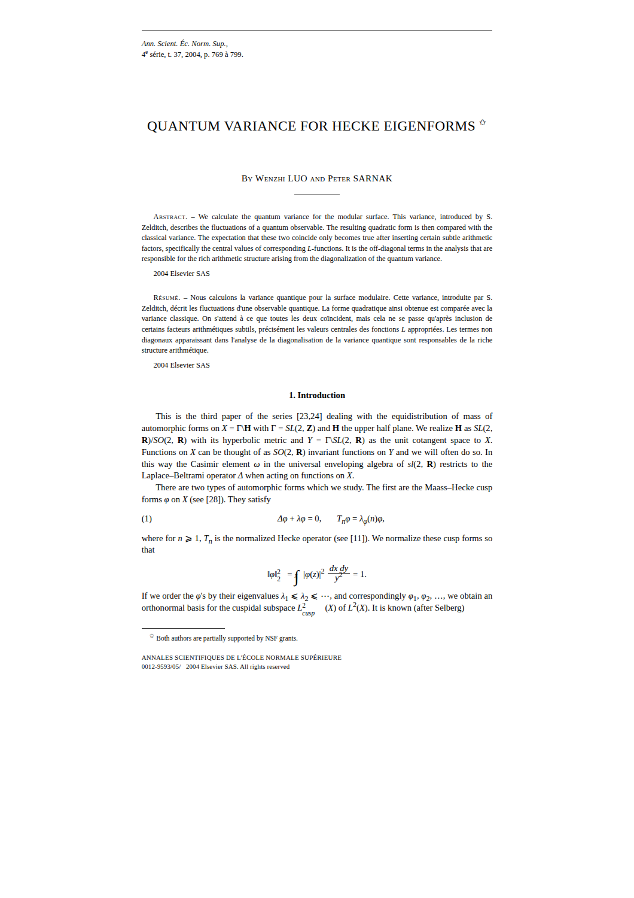Ann. Scient. Éc. Norm. Sup.,
4e série, t. 37, 2004, p. 769 à 799.
QUANTUM VARIANCE FOR HECKE EIGENFORMS ✩
By Wenzhi LUO and Peter SARNAK
Abstract. – We calculate the quantum variance for the modular surface. This variance, introduced by S. Zelditch, describes the fluctuations of a quantum observable. The resulting quadratic form is then compared with the classical variance. The expectation that these two coincide only becomes true after inserting certain subtle arithmetic factors, specifically the central values of corresponding L-functions. It is the off-diagonal terms in the analysis that are responsible for the rich arithmetic structure arising from the diagonalization of the quantum variance.
2004 Elsevier SAS
Résumé. – Nous calculons la variance quantique pour la surface modulaire. Cette variance, introduite par S. Zelditch, décrit les fluctuations d'une observable quantique. La forme quadratique ainsi obtenue est comparée avec la variance classique. On s'attend à ce que toutes les deux coïncident, mais cela ne se passe qu'après inclusion de certains facteurs arithmétiques subtils, précisément les valeurs centrales des fonctions L appropriées. Les termes non diagonaux apparaissant dans l'analyse de la diagonalisation de la variance quantique sont responsables de la riche structure arithmétique.
2004 Elsevier SAS
1. Introduction
This is the third paper of the series [23,24] dealing with the equidistribution of mass of automorphic forms on X = Γ\H with Γ = SL(2, Z) and H the upper half plane. We realize H as SL(2, R)/SO(2, R) with its hyperbolic metric and Y = Γ\SL(2, R) as the unit cotangent space to X. Functions on X can be thought of as SO(2, R) invariant functions on Y and we will often do so. In this way the Casimir element ω in the universal enveloping algebra of sl(2, R) restricts to the Laplace–Beltrami operator Δ when acting on functions on X.
There are two types of automorphic forms which we study. The first are the Maass–Hecke cusp forms φ on X (see [28]). They satisfy
(1)
Δφ + λφ = 0, Tnφ = λφ(n)φ,
where for n ⩾ 1, Tn is the normalized Hecke operator (see [11]). We normalize these cusp forms so that
‖φ‖22 = ∫X |φ(z)|2 dx dy y2 = 1.
If we order the φ's by their eigenvalues λ1 ⩽ λ2 ⩽ ⋯, and correspondingly φ1, φ2, …, we obtain an orthonormal basis for the cuspidal subspace L 2cusp(X) of L2(X). It is known (after Selberg)
✩ Both authors are partially supported by NSF grants.
ANNALES SCIENTIFIQUES DE L'ÉCOLE NORMALE SUPÉRIEURE
0012-9593/05/ 2004 Elsevier SAS. All rights reserved